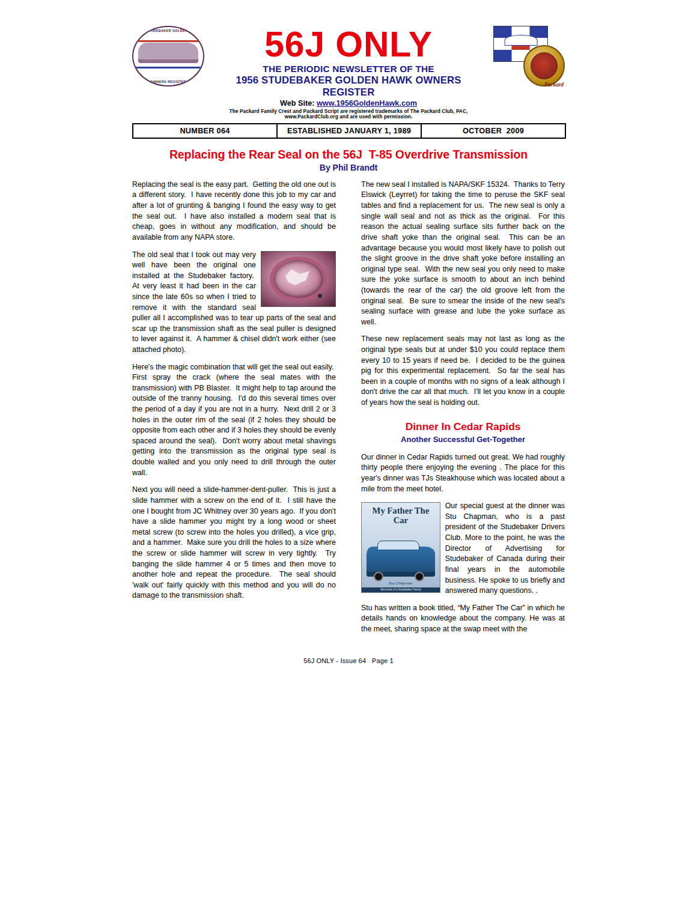1956 STUDEBAKER GOLDEN HAWK
OWNERS REGISTER
56J ONLY
THE PERIODIC NEWSLETTER OF THE
1956 STUDEBAKER GOLDEN HAWK OWNERS REGISTER
Web Site: www.1956GoldenHawk.com
The Packard Family Crest and Packard Script are registered trademarks of The Packard Club, PAC, www.PackardClub.org and are used with permission.
Packard
NUMBER 064
ESTABLISHED JANUARY 1, 1989
OCTOBER 2009
Replacing the Rear Seal on the 56J T-85 Overdrive Transmission
By Phil Brandt
Replacing the seal is the easy part. Getting the old one out is a different story. I have recently done this job to my car and after a lot of grunting & banging I found the easy way to get the seal out. I have also installed a modern seal that is cheap, goes in without any modification, and should be available from any NAPA store.
The old seal that I took out may very well have been the original one installed at the Studebaker factory. At very least it had been in the car since the late 60s so when I tried to remove it with the standard seal puller all I accomplished was to tear up parts of the seal and scar up the transmission shaft as the seal puller is designed to lever against it. A hammer & chisel didn't work either (see attached photo).
Here's the magic combination that will get the seal out easily. First spray the crack (where the seal mates with the transmission) with PB Blaster. It might help to tap around the outside of the tranny housing. I'd do this several times over the period of a day if you are not in a hurry. Next drill 2 or 3 holes in the outer rim of the seal (if 2 holes they should be opposite from each other and if 3 holes they should be evenly spaced around the seal). Don't worry about metal shavings getting into the transmission as the original type seal is double walled and you only need to drill through the outer wall.
Next you will need a slide-hammer-dent-puller. This is just a slide hammer with a screw on the end of it. I still have the one I bought from JC Whitney over 30 years ago. If you don't have a slide hammer you might try a long wood or sheet metal screw (to screw into the holes you drilled), a vice grip, and a hammer. Make sure you drill the holes to a size where the screw or slide hammer will screw in very tightly. Try banging the slide hammer 4 or 5 times and then move to another hole and repeat the procedure. The seal should 'walk out' fairly quickly with this method and you will do no damage to the transmission shaft.
The new seal I installed is NAPA/SKF 15324. Thanks to Terry Elswick (Leyrret) for taking the time to peruse the SKF seal tables and find a replacement for us. The new seal is only a single wall seal and not as thick as the original. For this reason the actual sealing surface sits further back on the drive shaft yoke than the original seal. This can be an advantage because you would most likely have to polish out the slight groove in the drive shaft yoke before installing an original type seal. With the new seal you only need to make sure the yoke surface is smooth to about an inch behind (towards the rear of the car) the old groove left from the original seal. Be sure to smear the inside of the new seal's sealing surface with grease and lube the yoke surface as well.
These new replacement seals may not last as long as the original type seals but at under $10 you could replace them every 10 to 15 years if need be. I decided to be the guinea pig for this experimental replacement. So far the seal has been in a couple of months with no signs of a leak although I don't drive the car all that much. I'll let you know in a couple of years how the seal is holding out.
Dinner In Cedar Rapids
Another Successful Get-Together
Our dinner in Cedar Rapids turned out great. We had roughly thirty people there enjoying the evening . The place for this year's dinner was TJs Steakhouse which was located about a mile from the meet hotel.
My Father The Car
Stu Chapman
Memories of a Studebaker Family
Our special guest at the dinner was Stu Chapman, who is a past president of the Studebaker Drivers Club. More to the point, he was the Director of Advertising for Studebaker of Canada during their final years in the automobile business. He spoke to us briefly and answered many questions. .
Stu has written a book titled, “My Father The Car” in which he details hands on knowledge about the company. He was at the meet, sharing space at the swap meet with the
56J ONLY - Issue 64 Page 1